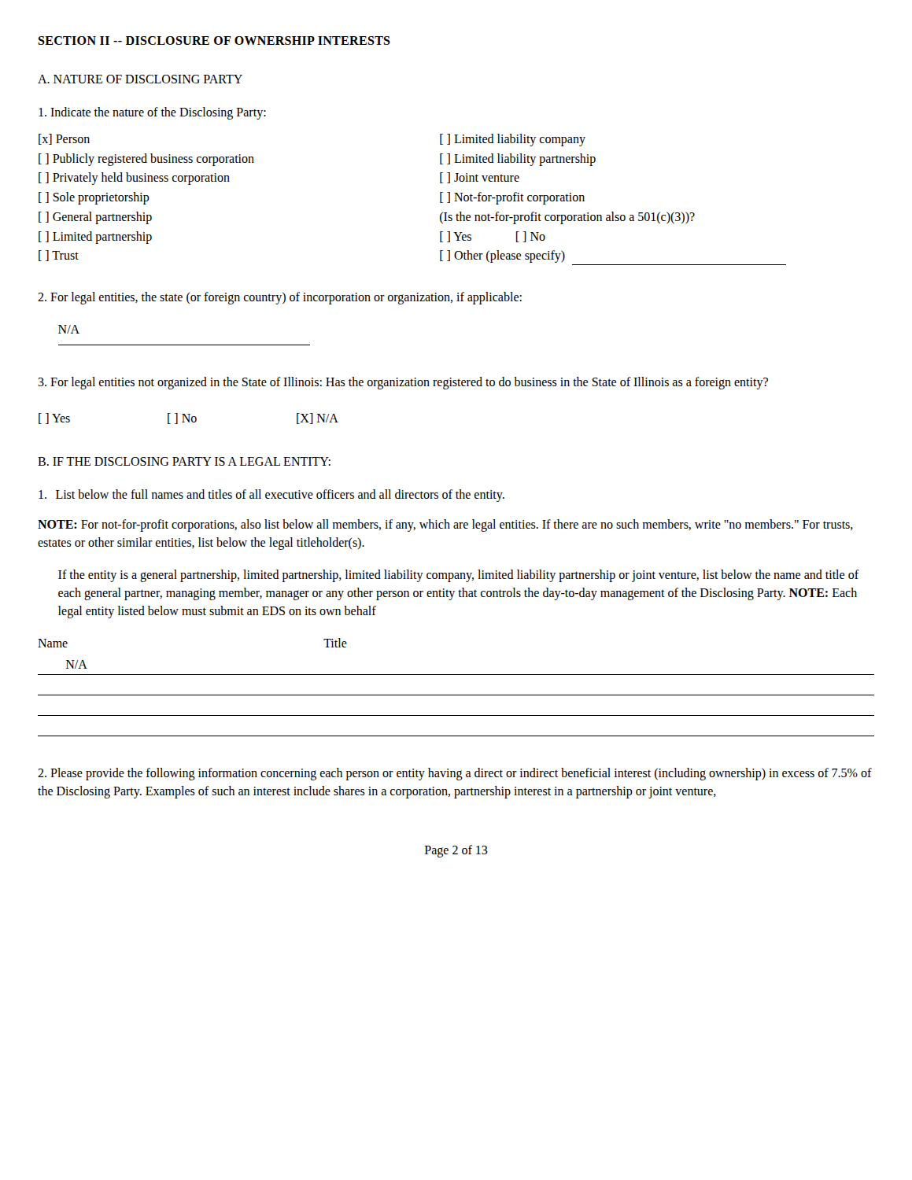SECTION II -- DISCLOSURE OF OWNERSHIP INTERESTS
A. NATURE OF DISCLOSING PARTY
1. Indicate the nature of the Disclosing Party:
| [x] Person | [ ] Limited liability company |
| [ ] Publicly registered business corporation | [ ] Limited liability partnership |
| [ ] Privately held business corporation | [ ] Joint venture |
| [ ] Sole proprietorship | [ ] Not-for-profit corporation |
| [ ] General partnership | (Is the not-for-profit corporation also a 501(c)(3))? |
| [ ] Limited partnership | [ ] Yes [ ] No |
| [ ] Trust | [ ] Other (please specify) |
2. For legal entities, the state (or foreign country) of incorporation or organization, if applicable:
N/A
3. For legal entities not organized in the State of Illinois: Has the organization registered to do business in the State of Illinois as a foreign entity?
[ ] Yes [ ] No [X] N/A
B. IF THE DISCLOSING PARTY IS A LEGAL ENTITY:
1. List below the full names and titles of all executive officers and all directors of the entity.
NOTE: For not-for-profit corporations, also list below all members, if any, which are legal entities. If there are no such members, write "no members." For trusts, estates or other similar entities, list below the legal titleholder(s).
If the entity is a general partnership, limited partnership, limited liability company, limited liability partnership or joint venture, list below the name and title of each general partner, managing member, manager or any other person or entity that controls the day-to-day management of the Disclosing Party. NOTE: Each legal entity listed below must submit an EDS on its own behalf
| Name | Title |
| --- | --- |
| N/A |
2. Please provide the following information concerning each person or entity having a direct or indirect beneficial interest (including ownership) in excess of 7.5% of the Disclosing Party. Examples of such an interest include shares in a corporation, partnership interest in a partnership or joint venture,
Page 2 of 13